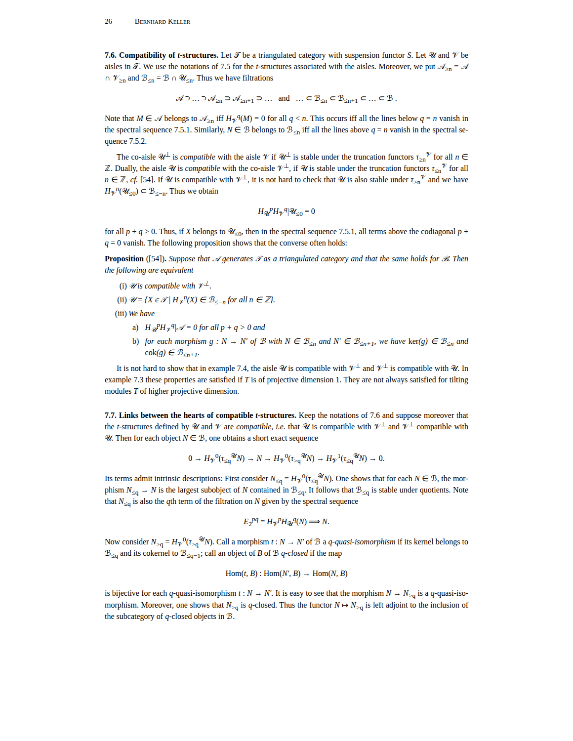26 Bernhard Keller
7.6. Compatibility of t-structures. Let 𝒯 be a triangulated category with suspension functor S. Let 𝒰 and 𝒱 be aisles in 𝒯. We use the notations of 7.5 for the t-structures associated with the aisles. Moreover, we put 𝒜≥n = 𝒜 ∩ 𝒱≥n and ℬ≤n = ℬ ∩ 𝒰≤n. Thus we have filtrations
𝒜 ⊃ … ⊃ 𝒜≥n ⊃ 𝒜≥n+1 ⊃ … and … ⊂ ℬ≤n ⊂ ℬ≤n+1 ⊂ … ⊂ ℬ .
Note that M ∈ 𝒜 belongs to 𝒜≥n iff H𝒱q(M) = 0 for all q < n. This occurs iff all the lines below q = n vanish in the spectral sequence 7.5.1. Similarly, N ∈ ℬ belongs to ℬ≤n iff all the lines above q = n vanish in the spectral sequence 7.5.2.
The co-aisle 𝒰⊥ is compatible with the aisle 𝒱 if 𝒰⊥ is stable under the truncation functors τ≥n𝒱 for all n ∈ ℤ. Dually, the aisle 𝒰 is compatible with the co-aisle 𝒱⊥, if 𝒰 is stable under the truncation functors τ≤n𝒱 for all n ∈ ℤ, cf. [54]. If 𝒰 is compatible with 𝒱⊥, it is not hard to check that 𝒰 is also stable under τ>n𝒱 and we have H𝒱n(𝒰≤0) ⊂ ℬ≤−n. Thus we obtain
H𝒰pH𝒱q|𝒰≤0 = 0
for all p + q > 0. Thus, if X belongs to 𝒰≤0, then in the spectral sequence 7.5.1, all terms above the codiagonal p + q = 0 vanish. The following proposition shows that the converse often holds:
Proposition ([54]). Suppose that 𝒜 generates 𝒯 as a triangulated category and that the same holds for ℬ. Then the following are equivalent
𝒰 is compatible with 𝒱⊥.
𝒰 = {X ∈ 𝒯 | H𝒱n(X) ∈ ℬ≤−n for all n ∈ ℤ}.
We have
H𝒰pH𝒱q|𝒜 = 0 for all p + q > 0 and
for each morphism g : N → N′ of ℬ with N ∈ ℬ≤n and N′ ∈ ℬ≤n+1, we have ker(g) ∈ ℬ≤n and cok(g) ∈ ℬ≤n+1.
It is not hard to show that in example 7.4, the aisle 𝒰 is compatible with 𝒱⊥ and 𝒱⊥ is compatible with 𝒰. In example 7.3 these properties are satisfied if T is of projective dimension 1. They are not always satisfied for tilting modules T of higher projective dimension.
7.7. Links between the hearts of compatible t-structures. Keep the notations of 7.6 and suppose moreover that the t-structures defined by 𝒰 and 𝒱 are compatible, i.e. that 𝒰 is compatible with 𝒱⊥ and 𝒱⊥ compatible with 𝒰. Then for each object N ∈ ℬ, one obtains a short exact sequence
0 → H𝒱0(τ≤q𝒰N) → N → H𝒱0(τ>q𝒰N) → H𝒱1(τ≤q𝒰N) → 0.
Its terms admit intrinsic descriptions: First consider N≤q = H𝒱0(τ≤q𝒰N). One shows that for each N ∈ ℬ, the morphism N≤q → N is the largest subobject of N contained in ℬ≤q. It follows that ℬ≤q is stable under quotients. Note that N≤q is also the qth term of the filtration on N given by the spectral sequence
E2pq = H𝒱pH𝒰q(N) ⟹ N.
Now consider N>q = H𝒱0(τ>q𝒰N). Call a morphism t : N → N′ of ℬ a q-quasi-isomorphism if its kernel belongs to ℬ≤q and its cokernel to ℬ≤q−1; call an object of B of ℬ q-closed if the map
Hom(t, B) : Hom(N′, B) → Hom(N, B)
is bijective for each q-quasi-isomorphism t : N → N′. It is easy to see that the morphism N → N>q is a q-quasi-isomorphism. Moreover, one shows that N>q is q-closed. Thus the functor N ↦ N>q is left adjoint to the inclusion of the subcategory of q-closed objects in ℬ.